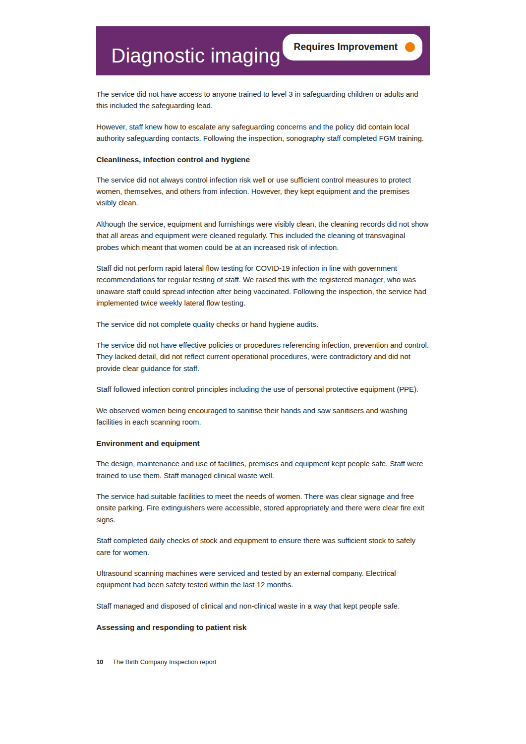Requires Improvement
Diagnostic imaging
The service did not have access to anyone trained to level 3 in safeguarding children or adults and this included the safeguarding lead.
However, staff knew how to escalate any safeguarding concerns and the policy did contain local authority safeguarding contacts. Following the inspection, sonography staff completed FGM training.
Cleanliness, infection control and hygiene
The service did not always control infection risk well or use sufficient control measures to protect women, themselves, and others from infection. However, they kept equipment and the premises visibly clean.
Although the service, equipment and furnishings were visibly clean, the cleaning records did not show that all areas and equipment were cleaned regularly. This included the cleaning of transvaginal probes which meant that women could be at an increased risk of infection.
Staff did not perform rapid lateral flow testing for COVID-19 infection in line with government recommendations for regular testing of staff. We raised this with the registered manager, who was unaware staff could spread infection after being vaccinated. Following the inspection, the service had implemented twice weekly lateral flow testing.
The service did not complete quality checks or hand hygiene audits.
The service did not have effective policies or procedures referencing infection, prevention and control. They lacked detail, did not reflect current operational procedures, were contradictory and did not provide clear guidance for staff.
Staff followed infection control principles including the use of personal protective equipment (PPE).
We observed women being encouraged to sanitise their hands and saw sanitisers and washing facilities in each scanning room.
Environment and equipment
The design, maintenance and use of facilities, premises and equipment kept people safe. Staff were trained to use them. Staff managed clinical waste well.
The service had suitable facilities to meet the needs of women. There was clear signage and free onsite parking. Fire extinguishers were accessible, stored appropriately and there were clear fire exit signs.
Staff completed daily checks of stock and equipment to ensure there was sufficient stock to safely care for women.
Ultrasound scanning machines were serviced and tested by an external company. Electrical equipment had been safety tested within the last 12 months.
Staff managed and disposed of clinical and non-clinical waste in a way that kept people safe.
Assessing and responding to patient risk
10 The Birth Company Inspection report